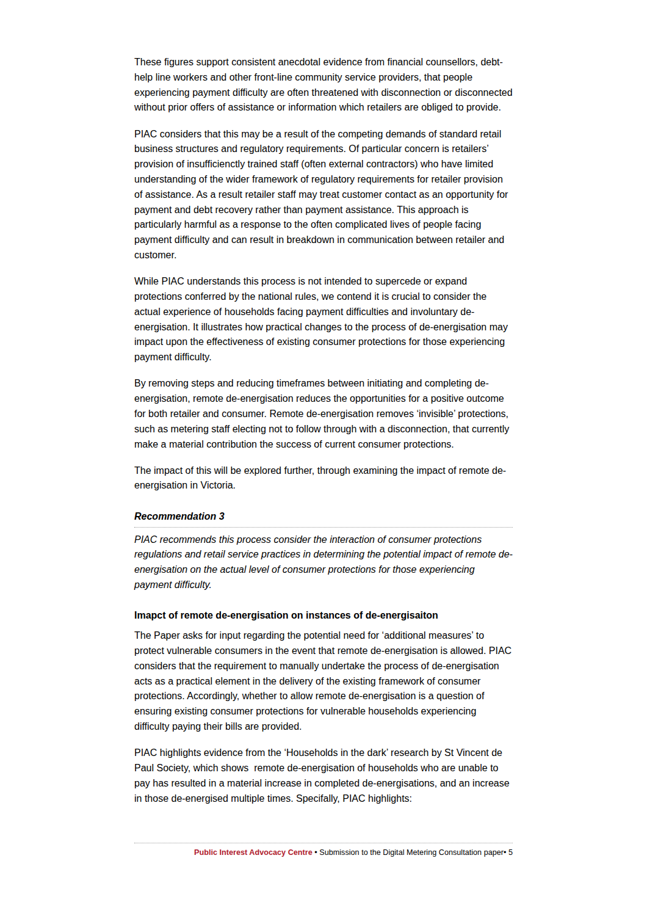These figures support consistent anecdotal evidence from financial counsellors, debt-help line workers and other front-line community service providers, that people experiencing payment difficulty are often threatened with disconnection or disconnected without prior offers of assistance or information which retailers are obliged to provide.
PIAC considers that this may be a result of the competing demands of standard retail business structures and regulatory requirements. Of particular concern is retailers’ provision of insufficienctly trained staff (often external contractors) who have limited understanding of the wider framework of regulatory requirements for retailer provision of assistance. As a result retailer staff may treat customer contact as an opportunity for payment and debt recovery rather than payment assistance. This approach is particularly harmful as a response to the often complicated lives of people facing payment difficulty and can result in breakdown in communication between retailer and customer.
While PIAC understands this process is not intended to supercede or expand protections conferred by the national rules, we contend it is crucial to consider the actual experience of households facing payment difficulties and involuntary de-energisation. It illustrates how practical changes to the process of de-energisation may impact upon the effectiveness of existing consumer protections for those experiencing payment difficulty.
By removing steps and reducing timeframes between initiating and completing de-energisation, remote de-energisation reduces the opportunities for a positive outcome for both retailer and consumer. Remote de-energisation removes ‘invisible’ protections, such as metering staff electing not to follow through with a disconnection, that currently make a material contribution the success of current consumer protections.
The impact of this will be explored further, through examining the impact of remote de-energisation in Victoria.
Recommendation 3
PIAC recommends this process consider the interaction of consumer protections regulations and retail service practices in determining the potential impact of remote de-energisation on the actual level of consumer protections for those experiencing payment difficulty.
Imapct of remote de-energisation on instances of de-energisaiton
The Paper asks for input regarding the potential need for ‘additional measures’ to protect vulnerable consumers in the event that remote de-energisation is allowed. PIAC considers that the requirement to manually undertake the process of de-energisation acts as a practical element in the delivery of the existing framework of consumer protections. Accordingly, whether to allow remote de-energisation is a question of ensuring existing consumer protections for vulnerable households experiencing difficulty paying their bills are provided.
PIAC highlights evidence from the ‘Households in the dark’ research by St Vincent de Paul Society, which shows remote de-energisation of households who are unable to pay has resulted in a material increase in completed de-energisations, and an increase in those de-energised multiple times. Specifally, PIAC highlights:
Public Interest Advocacy Centre • Submission to the Digital Metering Consultation paper• 5